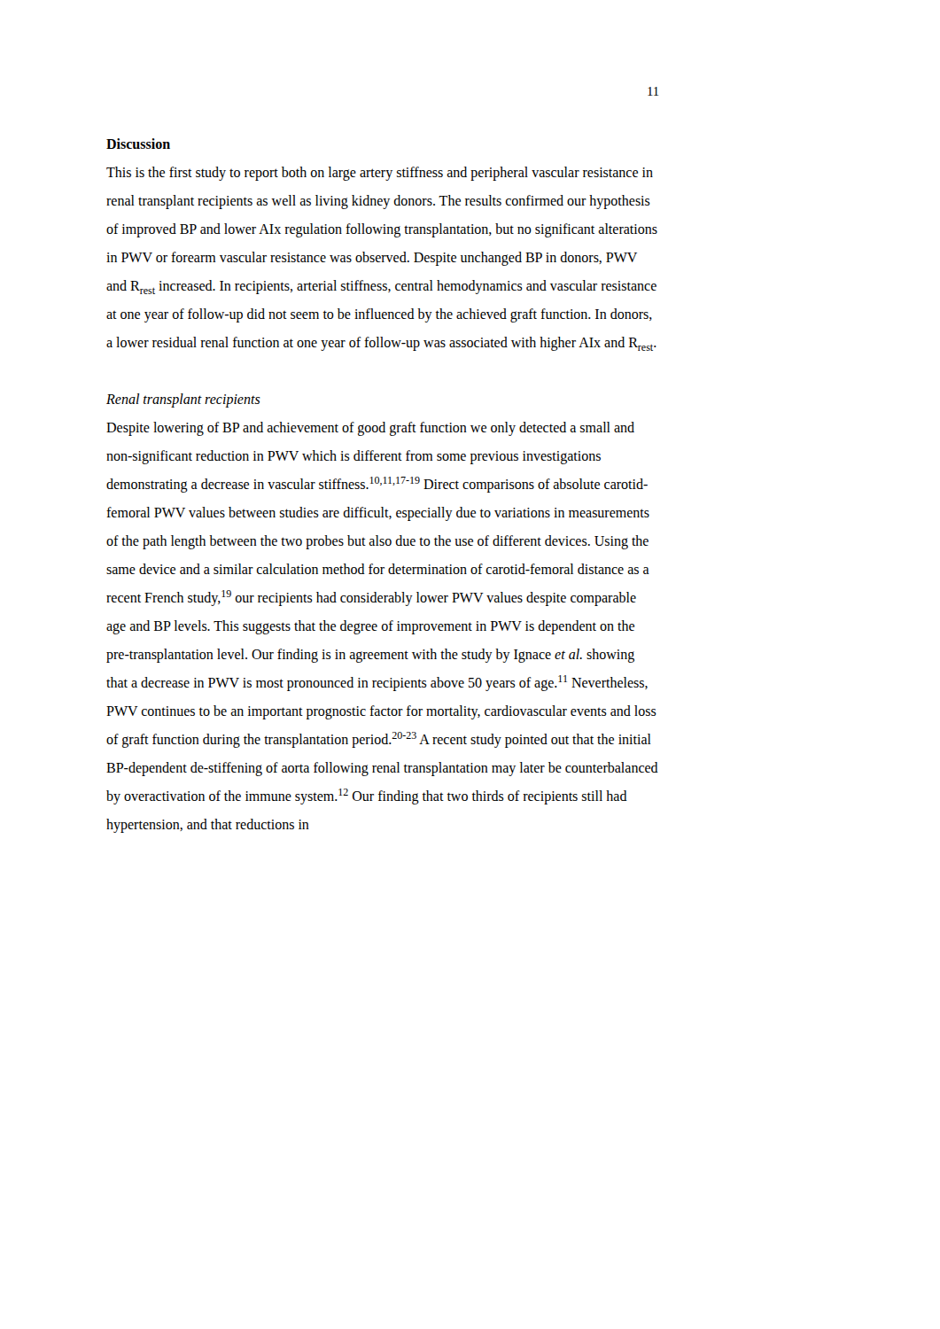11
Discussion
This is the first study to report both on large artery stiffness and peripheral vascular resistance in renal transplant recipients as well as living kidney donors. The results confirmed our hypothesis of improved BP and lower AIx regulation following transplantation, but no significant alterations in PWV or forearm vascular resistance was observed. Despite unchanged BP in donors, PWV and Rrest increased. In recipients, arterial stiffness, central hemodynamics and vascular resistance at one year of follow-up did not seem to be influenced by the achieved graft function. In donors, a lower residual renal function at one year of follow-up was associated with higher AIx and Rrest.
Renal transplant recipients
Despite lowering of BP and achievement of good graft function we only detected a small and non-significant reduction in PWV which is different from some previous investigations demonstrating a decrease in vascular stiffness.10,11,17-19 Direct comparisons of absolute carotid-femoral PWV values between studies are difficult, especially due to variations in measurements of the path length between the two probes but also due to the use of different devices. Using the same device and a similar calculation method for determination of carotid-femoral distance as a recent French study,19 our recipients had considerably lower PWV values despite comparable age and BP levels. This suggests that the degree of improvement in PWV is dependent on the pre-transplantation level. Our finding is in agreement with the study by Ignace et al. showing that a decrease in PWV is most pronounced in recipients above 50 years of age.11 Nevertheless, PWV continues to be an important prognostic factor for mortality, cardiovascular events and loss of graft function during the transplantation period.20-23 A recent study pointed out that the initial BP-dependent de-stiffening of aorta following renal transplantation may later be counterbalanced by overactivation of the immune system.12 Our finding that two thirds of recipients still had hypertension, and that reductions in